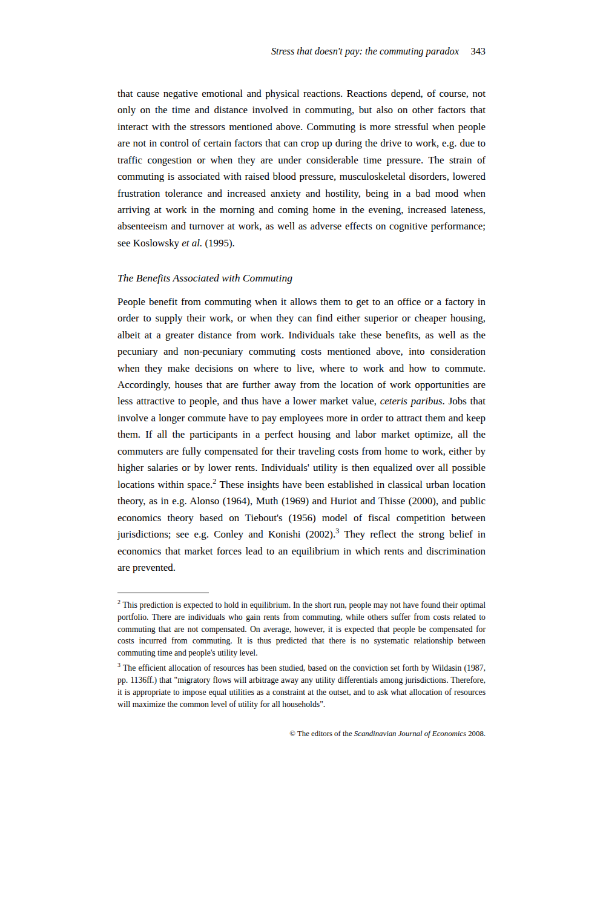Stress that doesn't pay: the commuting paradox 343
that cause negative emotional and physical reactions. Reactions depend, of course, not only on the time and distance involved in commuting, but also on other factors that interact with the stressors mentioned above. Commuting is more stressful when people are not in control of certain factors that can crop up during the drive to work, e.g. due to traffic congestion or when they are under considerable time pressure. The strain of commuting is associated with raised blood pressure, musculoskeletal disorders, lowered frustration tolerance and increased anxiety and hostility, being in a bad mood when arriving at work in the morning and coming home in the evening, increased lateness, absenteeism and turnover at work, as well as adverse effects on cognitive performance; see Koslowsky et al. (1995).
The Benefits Associated with Commuting
People benefit from commuting when it allows them to get to an office or a factory in order to supply their work, or when they can find either superior or cheaper housing, albeit at a greater distance from work. Individuals take these benefits, as well as the pecuniary and non-pecuniary commuting costs mentioned above, into consideration when they make decisions on where to live, where to work and how to commute. Accordingly, houses that are further away from the location of work opportunities are less attractive to people, and thus have a lower market value, ceteris paribus. Jobs that involve a longer commute have to pay employees more in order to attract them and keep them. If all the participants in a perfect housing and labor market optimize, all the commuters are fully compensated for their traveling costs from home to work, either by higher salaries or by lower rents. Individuals' utility is then equalized over all possible locations within space.2 These insights have been established in classical urban location theory, as in e.g. Alonso (1964), Muth (1969) and Huriot and Thisse (2000), and public economics theory based on Tiebout's (1956) model of fiscal competition between jurisdictions; see e.g. Conley and Konishi (2002).3 They reflect the strong belief in economics that market forces lead to an equilibrium in which rents and discrimination are prevented.
2 This prediction is expected to hold in equilibrium. In the short run, people may not have found their optimal portfolio. There are individuals who gain rents from commuting, while others suffer from costs related to commuting that are not compensated. On average, however, it is expected that people be compensated for costs incurred from commuting. It is thus predicted that there is no systematic relationship between commuting time and people's utility level.
3 The efficient allocation of resources has been studied, based on the conviction set forth by Wildasin (1987, pp. 1136ff.) that "migratory flows will arbitrage away any utility differentials among jurisdictions. Therefore, it is appropriate to impose equal utilities as a constraint at the outset, and to ask what allocation of resources will maximize the common level of utility for all households".
© The editors of the Scandinavian Journal of Economics 2008.